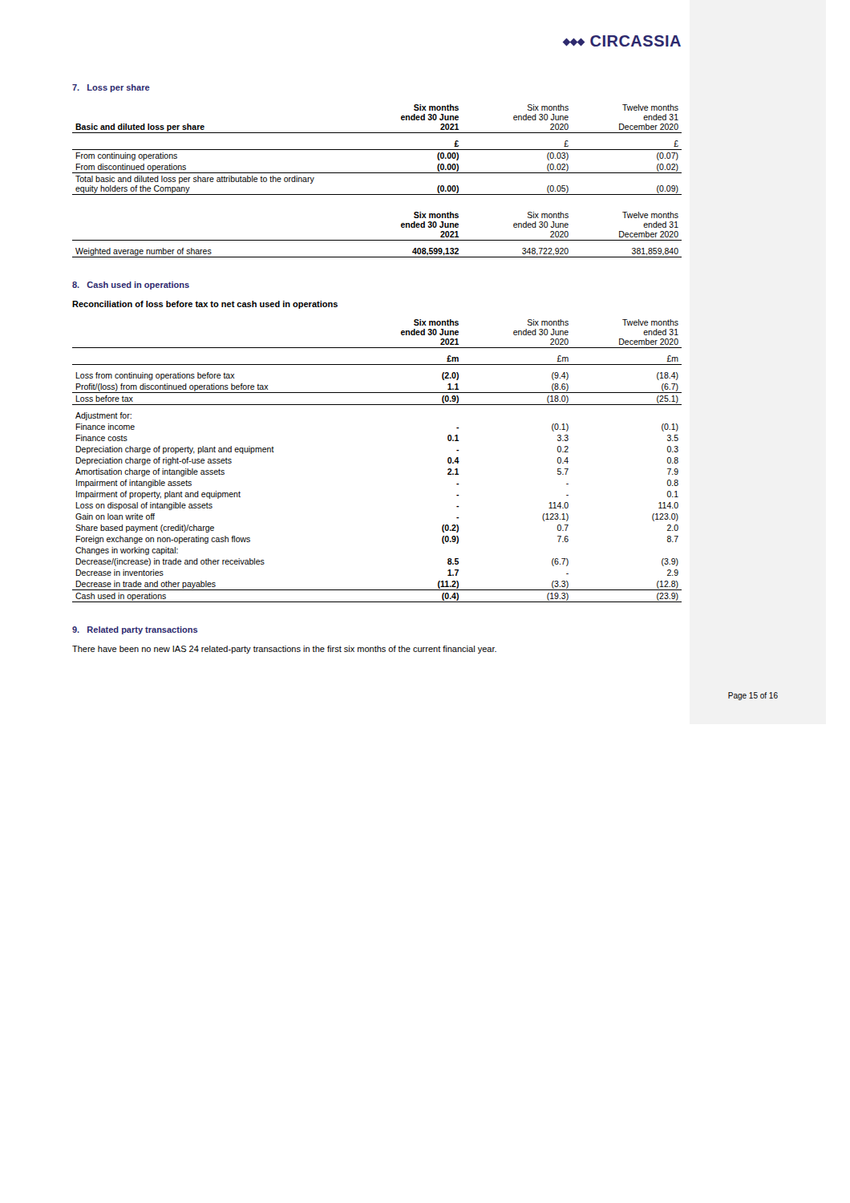CIRCASSIA
7. Loss per share
| Basic and diluted loss per share | Six months ended 30 June 2021 | Six months ended 30 June 2020 | Twelve months ended 31 December 2020 |
| --- | --- | --- | --- |
| | £ | £ | £ |
| From continuing operations | (0.00) | (0.03) | (0.07) |
| From discontinued operations | (0.00) | (0.02) | (0.02) |
| Total basic and diluted loss per share attributable to the ordinary equity holders of the Company | (0.00) | (0.05) | (0.09) |
| | Six months ended 30 June 2021 | Six months ended 30 June 2020 | Twelve months ended 31 December 2020 |
| --- | --- | --- | --- |
| Weighted average number of shares | 408,599,132 | 348,722,920 | 381,859,840 |
8. Cash used in operations
Reconciliation of loss before tax to net cash used in operations
| | Six months ended 30 June 2021 | Six months ended 30 June 2020 | Twelve months ended 31 December 2020 |
| --- | --- | --- | --- |
| | £m | £m | £m |
| Loss from continuing operations before tax | (2.0) | (9.4) | (18.4) |
| Profit/(loss) from discontinued operations before tax | 1.1 | (8.6) | (6.7) |
| Loss before tax | (0.9) | (18.0) | (25.1) |
| Adjustment for: | | | |
| Finance income | - | (0.1) | (0.1) |
| Finance costs | 0.1 | 3.3 | 3.5 |
| Depreciation charge of property, plant and equipment | - | 0.2 | 0.3 |
| Depreciation charge of right-of-use assets | 0.4 | 0.4 | 0.8 |
| Amortisation charge of intangible assets | 2.1 | 5.7 | 7.9 |
| Impairment of intangible assets | - | - | 0.8 |
| Impairment of property, plant and equipment | - | - | 0.1 |
| Loss on disposal of intangible assets | - | 114.0 | 114.0 |
| Gain on loan write off | - | (123.1) | (123.0) |
| Share based payment (credit)/charge | (0.2) | 0.7 | 2.0 |
| Foreign exchange on non-operating cash flows | (0.9) | 7.6 | 8.7 |
| Changes in working capital: | | | |
| Decrease/(increase) in trade and other receivables | 8.5 | (6.7) | (3.9) |
| Decrease in inventories | 1.7 | - | 2.9 |
| Decrease in trade and other payables | (11.2) | (3.3) | (12.8) |
| Cash used in operations | (0.4) | (19.3) | (23.9) |
9. Related party transactions
There have been no new IAS 24 related-party transactions in the first six months of the current financial year.
Page 15 of 16